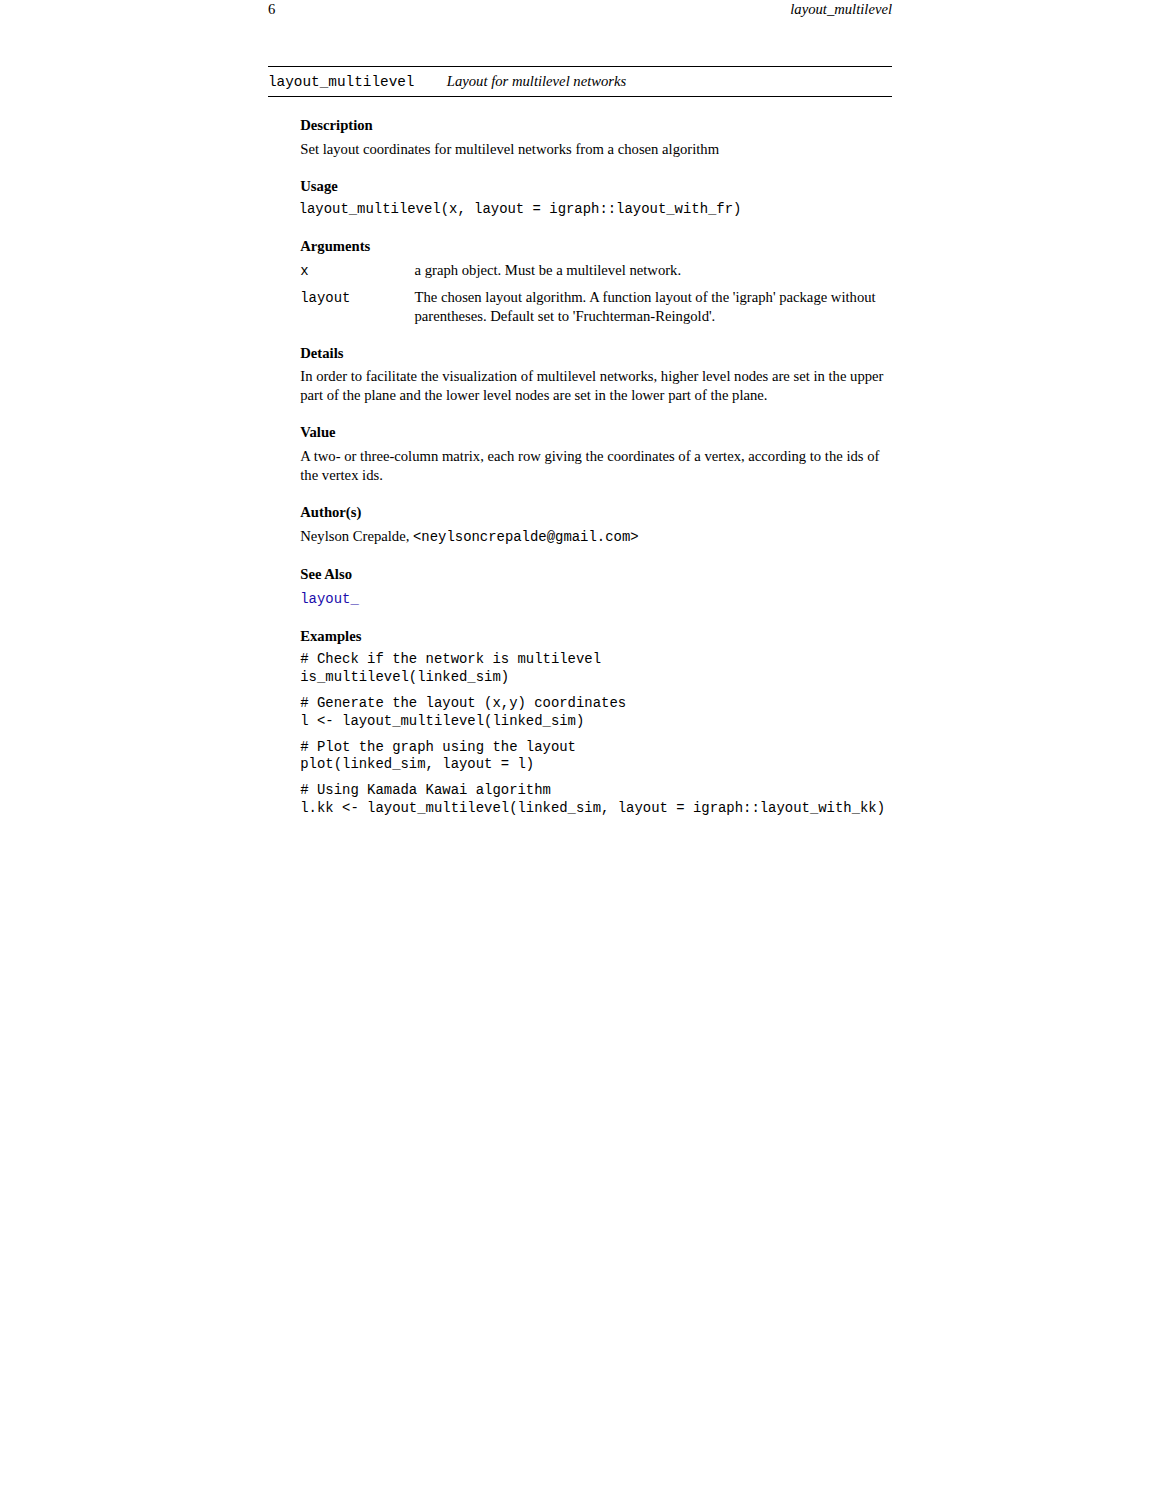6 layout_multilevel
layout_multilevel Layout for multilevel networks
Description
Set layout coordinates for multilevel networks from a chosen algorithm
Usage
layout_multilevel(x, layout = igraph::layout_with_fr)
Arguments
x
a graph object. Must be a multilevel network.
layout
The chosen layout algorithm. A function layout of the 'igraph' package without parentheses. Default set to 'Fruchterman-Reingold'.
Details
In order to facilitate the visualization of multilevel networks, higher level nodes are set in the upper part of the plane and the lower level nodes are set in the lower part of the plane.
Value
A two- or three-column matrix, each row giving the coordinates of a vertex, according to the ids of the vertex ids.
Author(s)
Neylson Crepalde, <neylsoncrepalde@gmail.com>
See Also
layout_
Examples
# Check if the network is multilevel
is_multilevel(linked_sim)
# Generate the layout (x,y) coordinates
l <- layout_multilevel(linked_sim)
# Plot the graph using the layout
plot(linked_sim, layout = l)
# Using Kamada Kawai algorithm
l.kk <- layout_multilevel(linked_sim, layout = igraph::layout_with_kk)